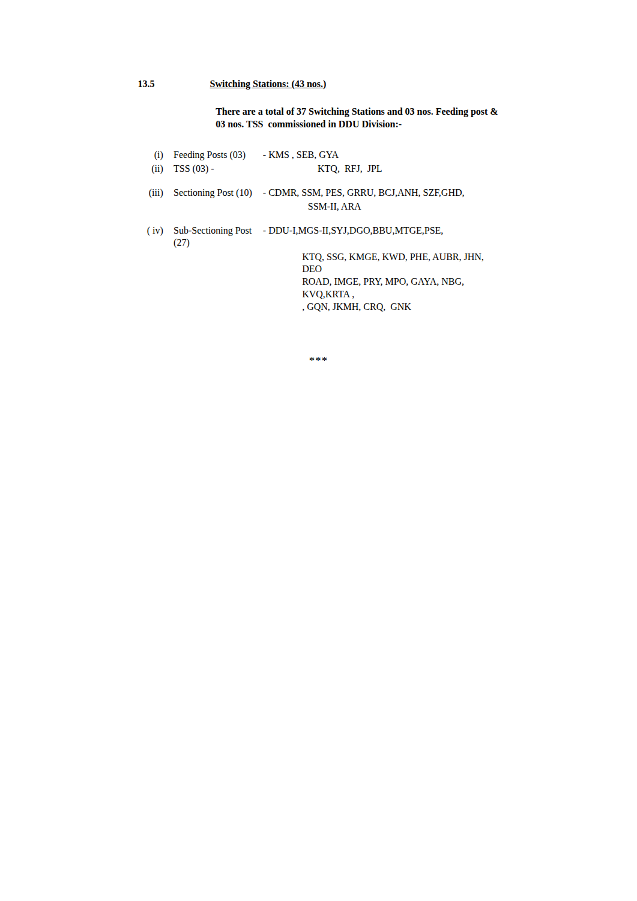13.5 Switching Stations: (43 nos.)
There are a total of 37 Switching Stations and 03 nos. Feeding post & 03 nos. TSS commissioned in DDU Division:-
(i) Feeding Posts (03) - KMS , SEB, GYA
(ii) TSS (03) - KTQ, RFJ, JPL
(iii) Sectioning Post (10) - CDMR, SSM, PES, GRRU, BCJ,ANH, SZF,GHD,
SSM-II, ARA
( iv) Sub-Sectioning Post (27) - DDU-I,MGS-II,SYJ,DGO,BBU,MTGE,PSE,
KTQ, SSG, KMGE, KWD, PHE, AUBR, JHN, DEO
ROAD, IMGE, PRY, MPO, GAYA, NBG, KVQ,KRTA ,
, GQN, JKMH, CRQ, GNK
***